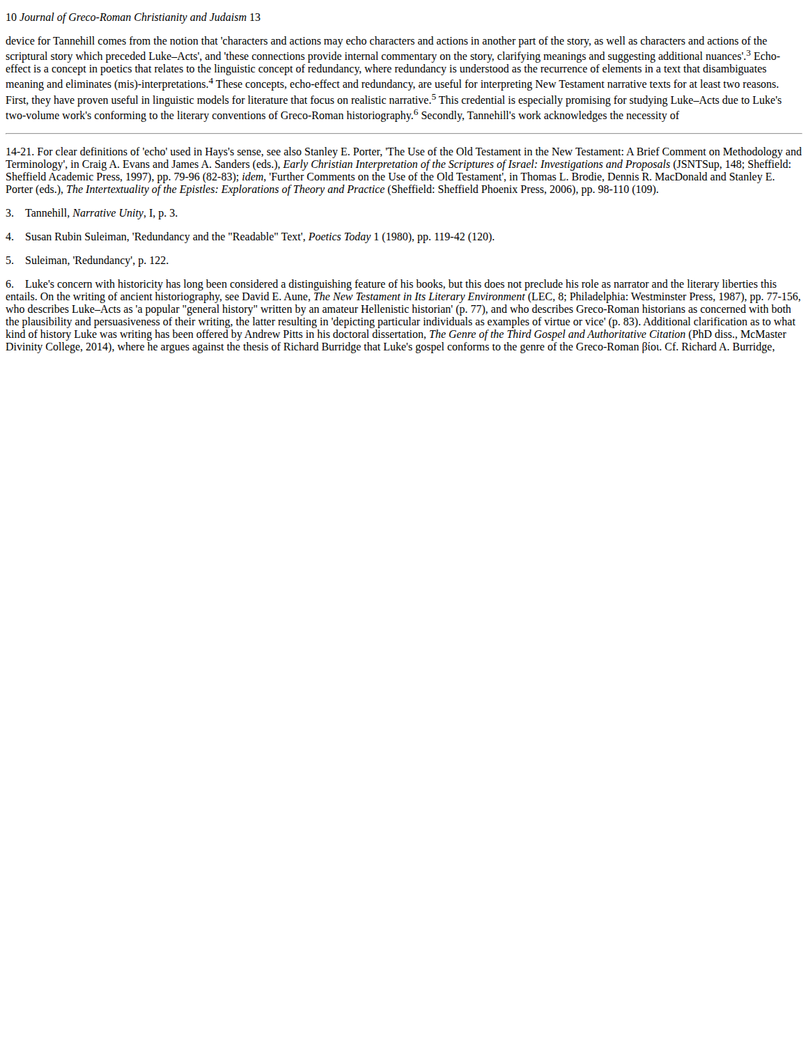10 Journal of Greco-Roman Christianity and Judaism 13
device for Tannehill comes from the notion that 'characters and actions may echo characters and actions in another part of the story, as well as characters and actions of the scriptural story which preceded Luke–Acts', and 'these connections provide internal commentary on the story, clarifying meanings and suggesting additional nuances'.3 Echo-effect is a concept in poetics that relates to the linguistic concept of redundancy, where redundancy is understood as the recurrence of elements in a text that disambiguates meaning and eliminates (mis)-interpretations.4 These concepts, echo-effect and redundancy, are useful for interpreting New Testament narrative texts for at least two reasons. First, they have proven useful in linguistic models for literature that focus on realistic narrative.5 This credential is especially promising for studying Luke–Acts due to Luke's two-volume work's conforming to the literary conventions of Greco-Roman historiography.6 Secondly, Tannehill's work acknowledges the necessity of
14-21. For clear definitions of 'echo' used in Hays's sense, see also Stanley E. Porter, 'The Use of the Old Testament in the New Testament: A Brief Comment on Methodology and Terminology', in Craig A. Evans and James A. Sanders (eds.), Early Christian Interpretation of the Scriptures of Israel: Investigations and Proposals (JSNTSup, 148; Sheffield: Sheffield Academic Press, 1997), pp. 79-96 (82-83); idem, 'Further Comments on the Use of the Old Testament', in Thomas L. Brodie, Dennis R. MacDonald and Stanley E. Porter (eds.), The Intertextuality of the Epistles: Explorations of Theory and Practice (Sheffield: Sheffield Phoenix Press, 2006), pp. 98-110 (109).
3. Tannehill, Narrative Unity, I, p. 3.
4. Susan Rubin Suleiman, 'Redundancy and the "Readable" Text', Poetics Today 1 (1980), pp. 119-42 (120).
5. Suleiman, 'Redundancy', p. 122.
6. Luke's concern with historicity has long been considered a distinguishing feature of his books, but this does not preclude his role as narrator and the literary liberties this entails. On the writing of ancient historiography, see David E. Aune, The New Testament in Its Literary Environment (LEC, 8; Philadelphia: Westminster Press, 1987), pp. 77-156, who describes Luke–Acts as 'a popular "general history" written by an amateur Hellenistic historian' (p. 77), and who describes Greco-Roman historians as concerned with both the plausibility and persuasiveness of their writing, the latter resulting in 'depicting particular individuals as examples of virtue or vice' (p. 83). Additional clarification as to what kind of history Luke was writing has been offered by Andrew Pitts in his doctoral dissertation, The Genre of the Third Gospel and Authoritative Citation (PhD diss., McMaster Divinity College, 2014), where he argues against the thesis of Richard Burridge that Luke's gospel conforms to the genre of the Greco-Roman βίοι. Cf. Richard A. Burridge,